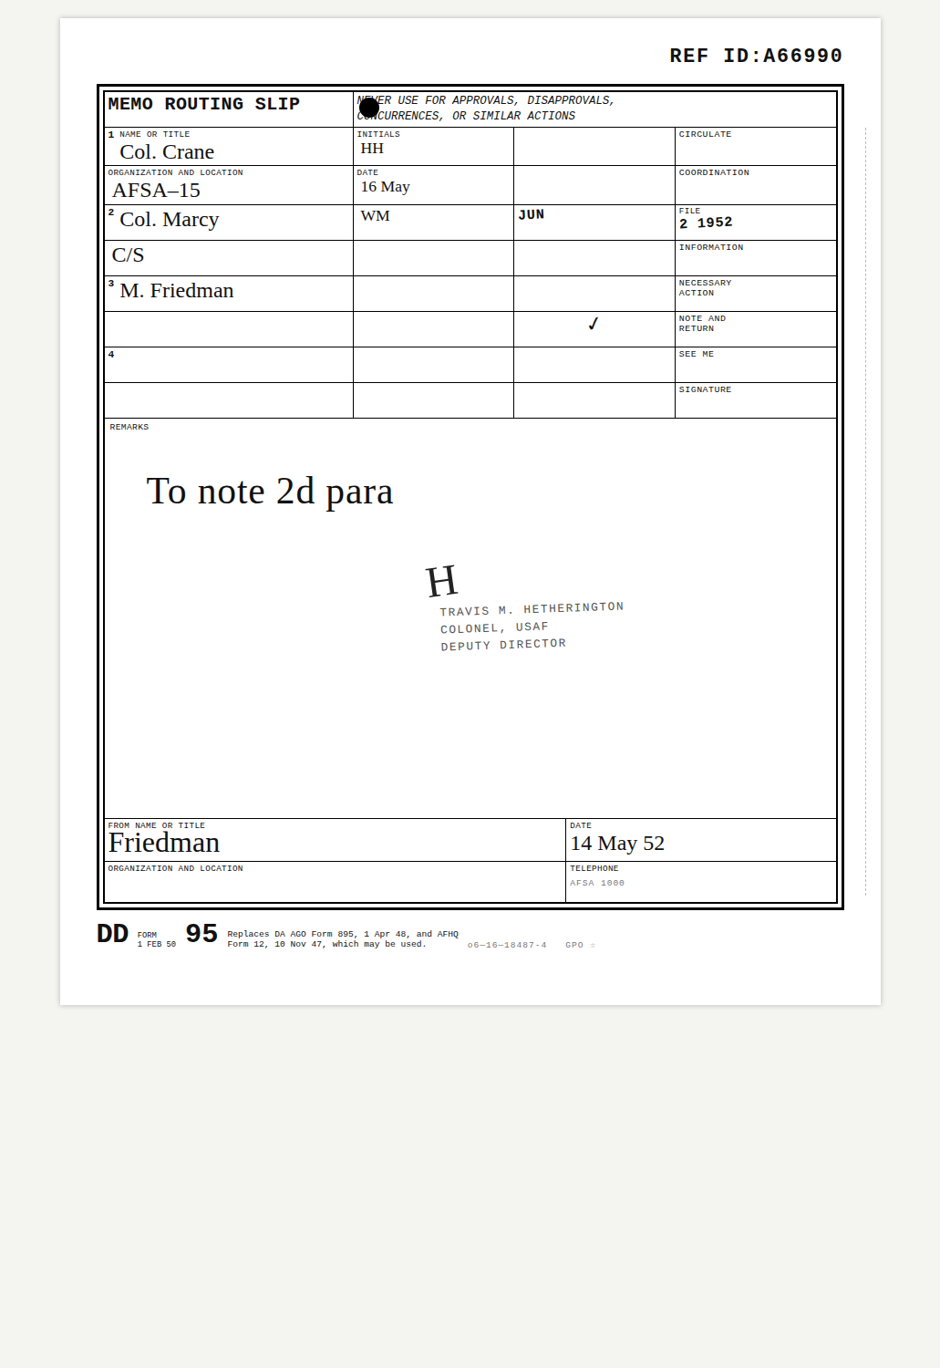REF ID:A66990
| MEMO ROUTING SLIP | NEVER USE FOR APPROVALS, DISAPPROVALS, CONCURRENCES, OR SIMILAR ACTIONS |
| 1 Name or Title Col. Crane | Initials HH | | Circulate |
| Organization and Location AFSA–15 | Date 16 May | | Coordination |
| 2 Col. Marcy | WM | JUN | File 2 1952 |
| C/S | | | Information |
| 3 M. Friedman | | | Necessary Action |
| | | ✓ | Note and Return |
| 4 | | | See Me |
| | | | Signature |
Remarks
To note 2d para
H
TRAVIS M. HETHERINGTON
COLONEL, USAF
DEPUTY DIRECTOR
| From Name or Title Friedman | Date 14 May 52 |
| Organization and Location | Telephone AFSA 1000 |
DD Form
1 Feb 50 95 Replaces DA AGO Form 895, 1 Apr 48, and AFHQ
Form 12, 10 Nov 47, which may be used. o6—16—18487-4 GPO ☆